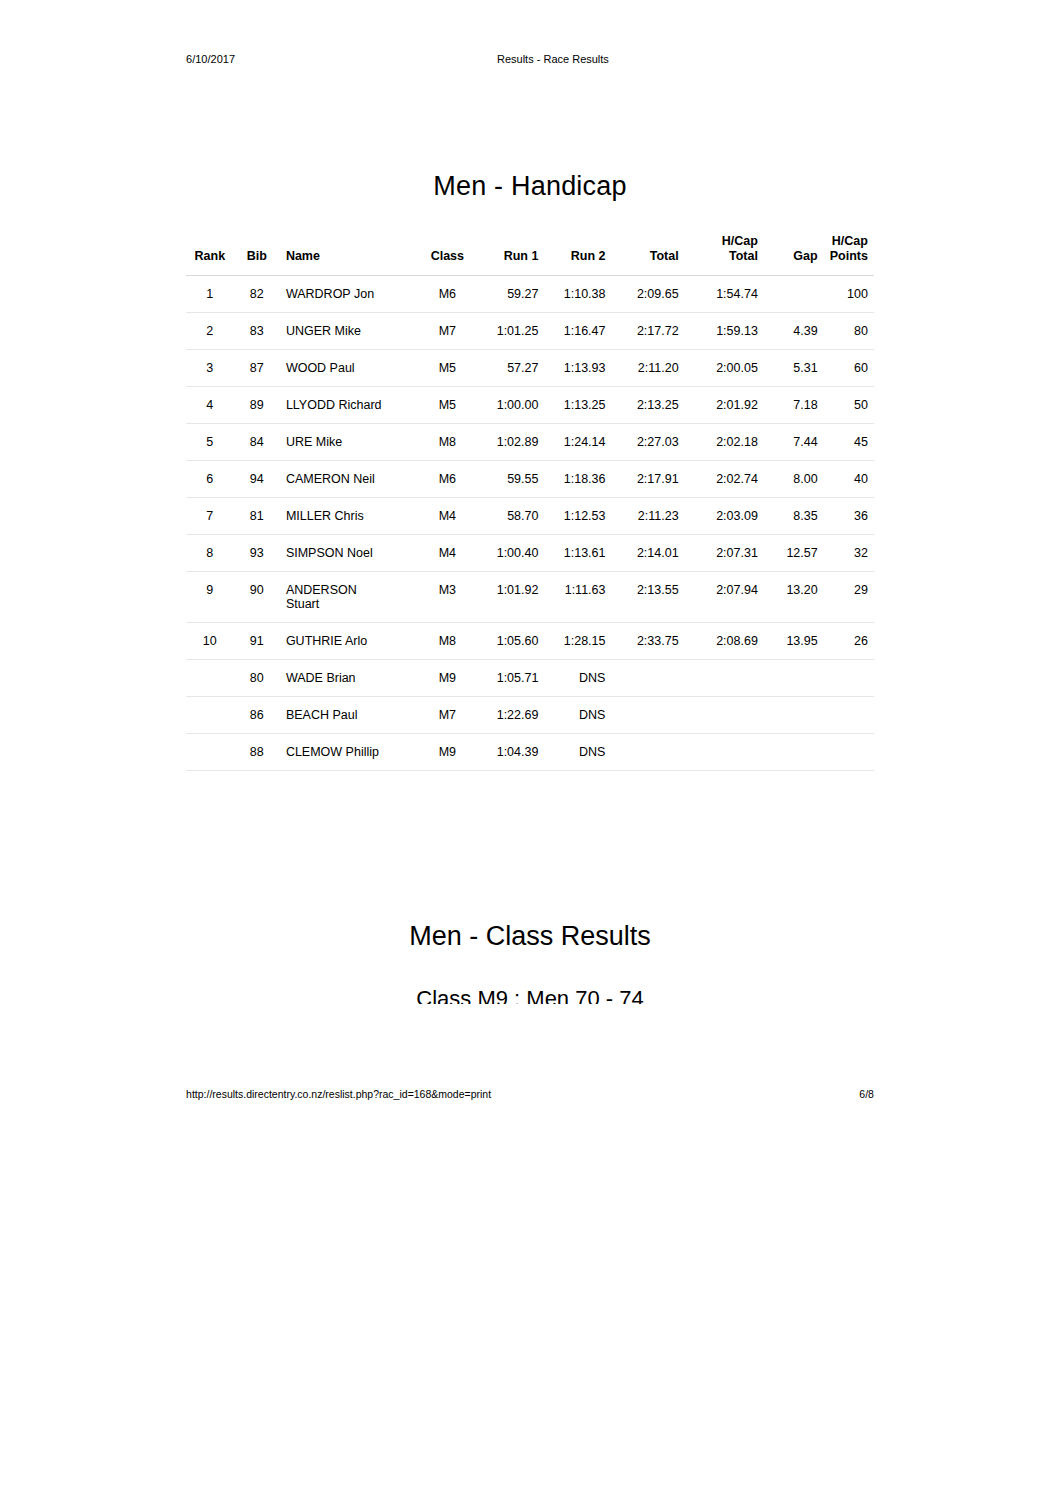6/10/2017
Results - Race Results
Men - Handicap
| Rank | Bib | Name | Class | Run 1 | Run 2 | Total | H/Cap Total | Gap | H/Cap Points |
| --- | --- | --- | --- | --- | --- | --- | --- | --- | --- |
| 1 | 82 | WARDROP Jon | M6 | 59.27 | 1:10.38 | 2:09.65 | 1:54.74 | | 100 |
| 2 | 83 | UNGER Mike | M7 | 1:01.25 | 1:16.47 | 2:17.72 | 1:59.13 | 4.39 | 80 |
| 3 | 87 | WOOD Paul | M5 | 57.27 | 1:13.93 | 2:11.20 | 2:00.05 | 5.31 | 60 |
| 4 | 89 | LLYODD Richard | M5 | 1:00.00 | 1:13.25 | 2:13.25 | 2:01.92 | 7.18 | 50 |
| 5 | 84 | URE Mike | M8 | 1:02.89 | 1:24.14 | 2:27.03 | 2:02.18 | 7.44 | 45 |
| 6 | 94 | CAMERON Neil | M6 | 59.55 | 1:18.36 | 2:17.91 | 2:02.74 | 8.00 | 40 |
| 7 | 81 | MILLER Chris | M4 | 58.70 | 1:12.53 | 2:11.23 | 2:03.09 | 8.35 | 36 |
| 8 | 93 | SIMPSON Noel | M4 | 1:00.40 | 1:13.61 | 2:14.01 | 2:07.31 | 12.57 | 32 |
| 9 | 90 | ANDERSON Stuart | M3 | 1:01.92 | 1:11.63 | 2:13.55 | 2:07.94 | 13.20 | 29 |
| 10 | 91 | GUTHRIE Arlo | M8 | 1:05.60 | 1:28.15 | 2:33.75 | 2:08.69 | 13.95 | 26 |
| | 80 | WADE Brian | M9 | 1:05.71 | DNS | | | | |
| | 86 | BEACH Paul | M7 | 1:22.69 | DNS | | | | |
| | 88 | CLEMOW Phillip | M9 | 1:04.39 | DNS | | | | |
Men - Class Results
Class M9 : Men 70 - 74
http://results.directentry.co.nz/reslist.php?rac_id=168&mode=print
6/8